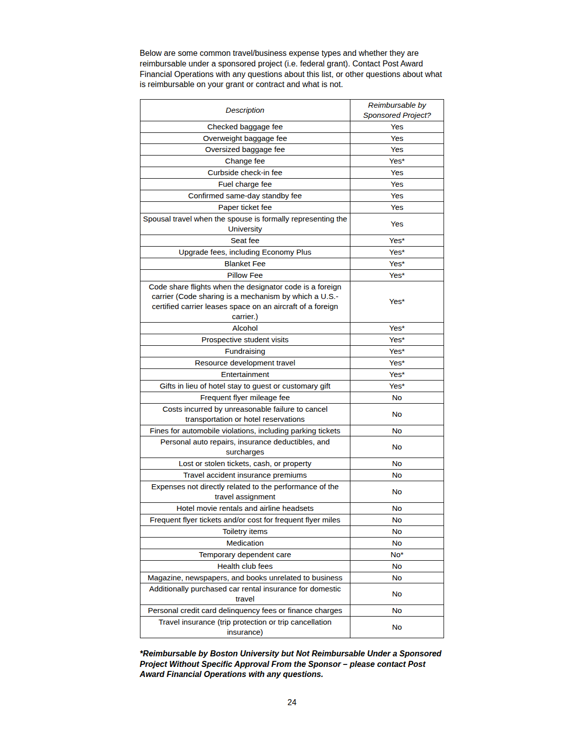Below are some common travel/business expense types and whether they are reimbursable under a sponsored project (i.e. federal grant). Contact Post Award Financial Operations with any questions about this list, or other questions about what is reimbursable on your grant or contract and what is not.
| Description | Reimbursable by Sponsored Project? |
| --- | --- |
| Checked baggage fee | Yes |
| Overweight baggage fee | Yes |
| Oversized baggage fee | Yes |
| Change fee | Yes* |
| Curbside check-in fee | Yes |
| Fuel charge fee | Yes |
| Confirmed same-day standby fee | Yes |
| Paper ticket fee | Yes |
| Spousal travel when the spouse is formally representing the University | Yes |
| Seat fee | Yes* |
| Upgrade fees, including Economy Plus | Yes* |
| Blanket Fee | Yes* |
| Pillow Fee | Yes* |
| Code share flights when the designator code is a foreign carrier (Code sharing is a mechanism by which a U.S.-certified carrier leases space on an aircraft of a foreign carrier.) | Yes* |
| Alcohol | Yes* |
| Prospective student visits | Yes* |
| Fundraising | Yes* |
| Resource development travel | Yes* |
| Entertainment | Yes* |
| Gifts in lieu of hotel stay to guest or customary gift | Yes* |
| Frequent flyer mileage fee | No |
| Costs incurred by unreasonable failure to cancel transportation or hotel reservations | No |
| Fines for automobile violations, including parking tickets | No |
| Personal auto repairs, insurance deductibles, and surcharges | No |
| Lost or stolen tickets, cash, or property | No |
| Travel accident insurance premiums | No |
| Expenses not directly related to the performance of the travel assignment | No |
| Hotel movie rentals and airline headsets | No |
| Frequent flyer tickets and/or cost for frequent flyer miles | No |
| Toiletry items | No |
| Medication | No |
| Temporary dependent care | No* |
| Health club fees | No |
| Magazine, newspapers, and books unrelated to business | No |
| Additionally purchased car rental insurance for domestic travel | No |
| Personal credit card delinquency fees or finance charges | No |
| Travel insurance (trip protection or trip cancellation insurance) | No |
*Reimbursable by Boston University but Not Reimbursable Under a Sponsored Project Without Specific Approval From the Sponsor – please contact Post Award Financial Operations with any questions.
24